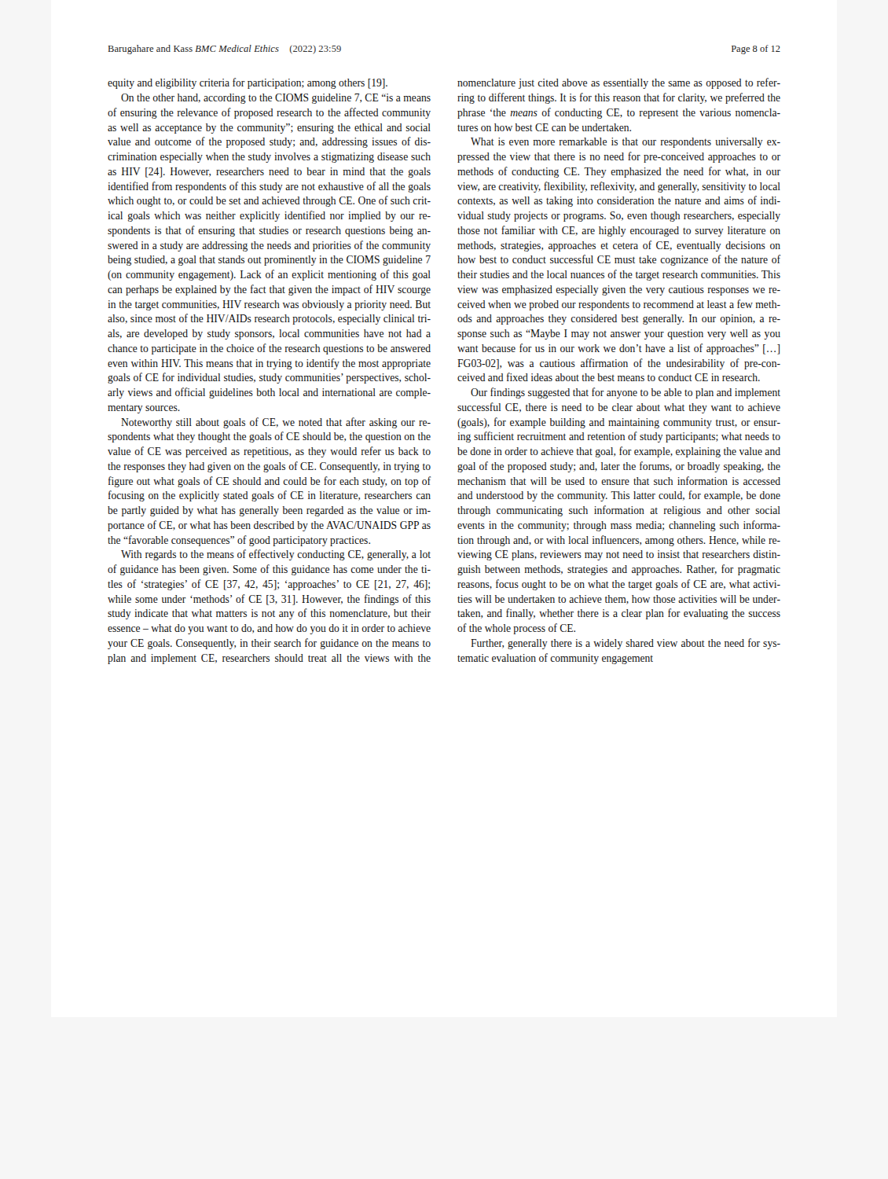Barugahare and Kass BMC Medical Ethics (2022) 23:59
Page 8 of 12
equity and eligibility criteria for participation; among others [19].
On the other hand, according to the CIOMS guideline 7, CE “is a means of ensuring the relevance of proposed research to the affected community as well as acceptance by the community”; ensuring the ethical and social value and outcome of the proposed study; and, addressing issues of discrimination especially when the study involves a stigmatizing disease such as HIV [24]. However, researchers need to bear in mind that the goals identified from respondents of this study are not exhaustive of all the goals which ought to, or could be set and achieved through CE. One of such critical goals which was neither explicitly identified nor implied by our respondents is that of ensuring that studies or research questions being answered in a study are addressing the needs and priorities of the community being studied, a goal that stands out prominently in the CIOMS guideline 7 (on community engagement). Lack of an explicit mentioning of this goal can perhaps be explained by the fact that given the impact of HIV scourge in the target communities, HIV research was obviously a priority need. But also, since most of the HIV/AIDs research protocols, especially clinical trials, are developed by study sponsors, local communities have not had a chance to participate in the choice of the research questions to be answered even within HIV. This means that in trying to identify the most appropriate goals of CE for individual studies, study communities’ perspectives, scholarly views and official guidelines both local and international are complementary sources.
Noteworthy still about goals of CE, we noted that after asking our respondents what they thought the goals of CE should be, the question on the value of CE was perceived as repetitious, as they would refer us back to the responses they had given on the goals of CE. Consequently, in trying to figure out what goals of CE should and could be for each study, on top of focusing on the explicitly stated goals of CE in literature, researchers can be partly guided by what has generally been regarded as the value or importance of CE, or what has been described by the AVAC/UNAIDS GPP as the “favorable consequences” of good participatory practices.
With regards to the means of effectively conducting CE, generally, a lot of guidance has been given. Some of this guidance has come under the titles of ‘strategies’ of CE [37, 42, 45]; ‘approaches’ to CE [21, 27, 46]; while some under ‘methods’ of CE [3, 31]. However, the findings of this study indicate that what matters is not any of this nomenclature, but their essence – what do you want to do, and how do you do it in order to achieve your CE goals. Consequently, in their search for guidance on the means to plan and implement CE, researchers should treat all the views with the nomenclature just cited above as essentially the same as opposed to referring to different things. It is for this reason that for clarity, we preferred the phrase ‘the means of conducting CE, to represent the various nomenclatures on how best CE can be undertaken.
What is even more remarkable is that our respondents universally expressed the view that there is no need for pre-conceived approaches to or methods of conducting CE. They emphasized the need for what, in our view, are creativity, flexibility, reflexivity, and generally, sensitivity to local contexts, as well as taking into consideration the nature and aims of individual study projects or programs. So, even though researchers, especially those not familiar with CE, are highly encouraged to survey literature on methods, strategies, approaches et cetera of CE, eventually decisions on how best to conduct successful CE must take cognizance of the nature of their studies and the local nuances of the target research communities. This view was emphasized especially given the very cautious responses we received when we probed our respondents to recommend at least a few methods and approaches they considered best generally. In our opinion, a response such as “Maybe I may not answer your question very well as you want because for us in our work we don’t have a list of approaches” […] FG03-02], was a cautious affirmation of the undesirability of pre-conceived and fixed ideas about the best means to conduct CE in research.
Our findings suggested that for anyone to be able to plan and implement successful CE, there is need to be clear about what they want to achieve (goals), for example building and maintaining community trust, or ensuring sufficient recruitment and retention of study participants; what needs to be done in order to achieve that goal, for example, explaining the value and goal of the proposed study; and, later the forums, or broadly speaking, the mechanism that will be used to ensure that such information is accessed and understood by the community. This latter could, for example, be done through communicating such information at religious and other social events in the community; through mass media; channeling such information through and, or with local influencers, among others. Hence, while reviewing CE plans, reviewers may not need to insist that researchers distinguish between methods, strategies and approaches. Rather, for pragmatic reasons, focus ought to be on what the target goals of CE are, what activities will be undertaken to achieve them, how those activities will be undertaken, and finally, whether there is a clear plan for evaluating the success of the whole process of CE.
Further, generally there is a widely shared view about the need for systematic evaluation of community engagement